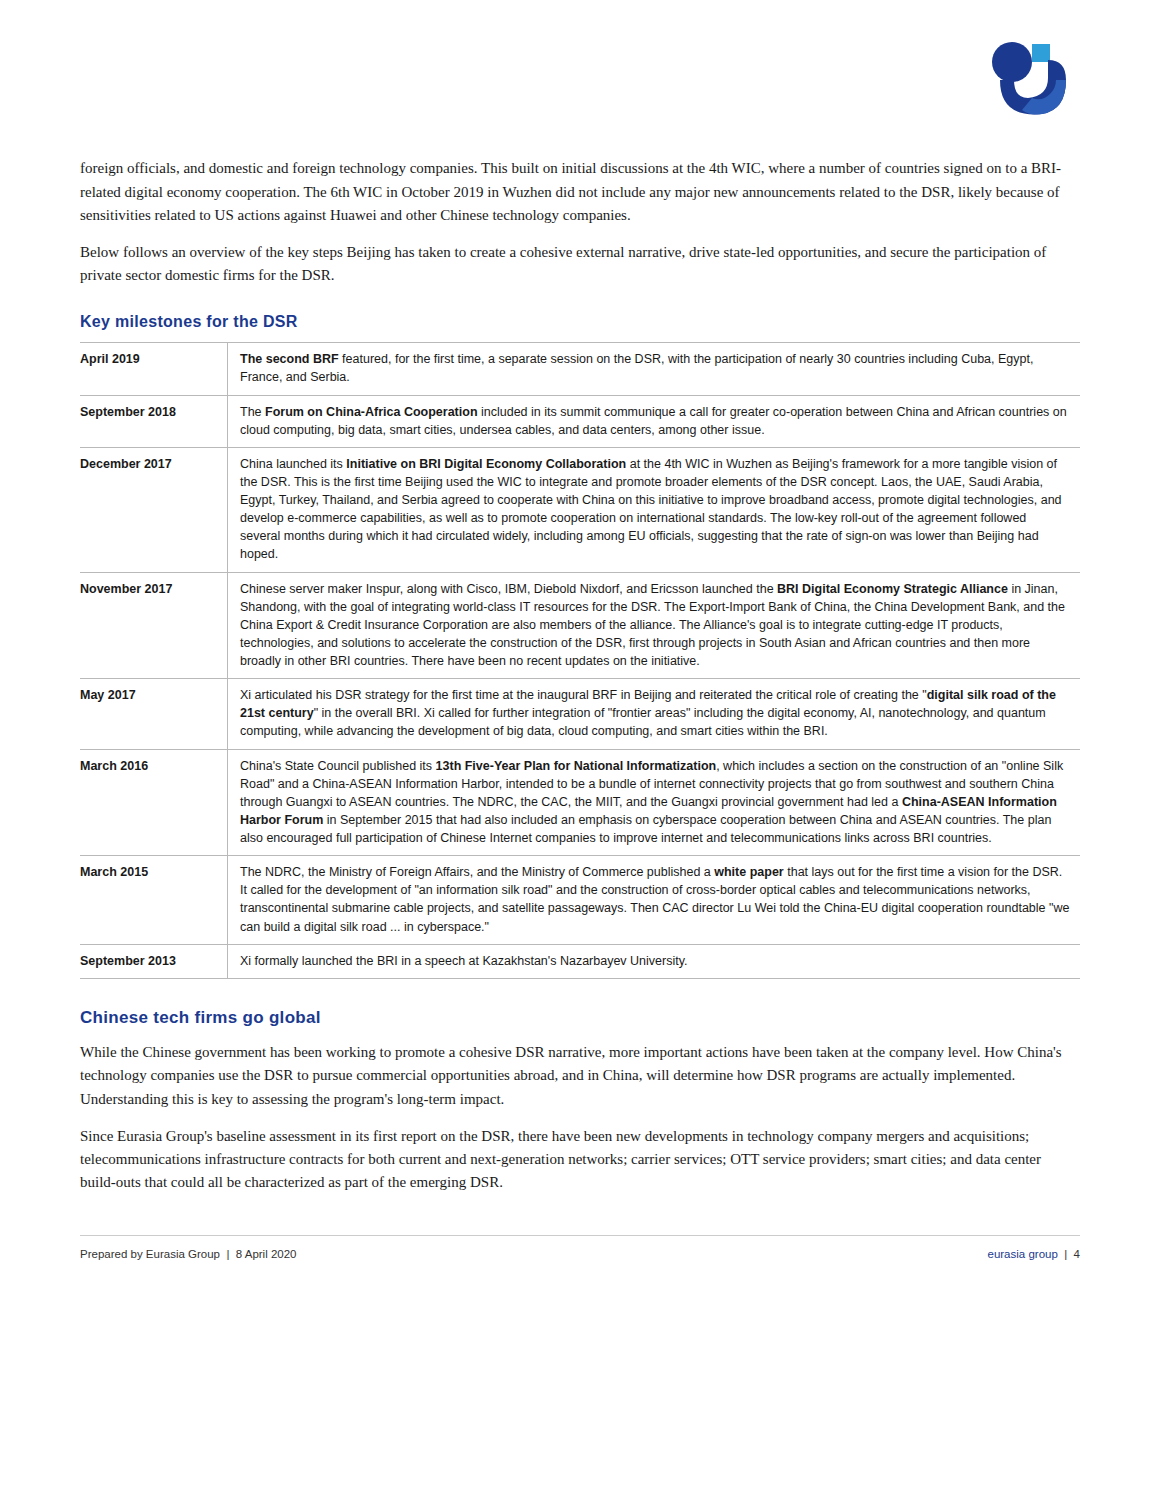foreign officials, and domestic and foreign technology companies. This built on initial discussions at the 4th WIC, where a number of countries signed on to a BRI-related digital economy cooperation. The 6th WIC in October 2019 in Wuzhen did not include any major new announcements related to the DSR, likely because of sensitivities related to US actions against Huawei and other Chinese technology companies.
Below follows an overview of the key steps Beijing has taken to create a cohesive external narrative, drive state-led opportunities, and secure the participation of private sector domestic firms for the DSR.
Key milestones for the DSR
| April 2019 | The second BRF featured, for the first time, a separate session on the DSR, with the participation of nearly 30 countries including Cuba, Egypt, France, and Serbia. |
| September 2018 | The Forum on China-Africa Cooperation included in its summit communique a call for greater co-operation between China and African countries on cloud computing, big data, smart cities, undersea cables, and data centers, among other issue. |
| December 2017 | China launched its Initiative on BRI Digital Economy Collaboration at the 4th WIC in Wuzhen as Beijing's framework for a more tangible vision of the DSR. This is the first time Beijing used the WIC to integrate and promote broader elements of the DSR concept. Laos, the UAE, Saudi Arabia, Egypt, Turkey, Thailand, and Serbia agreed to cooperate with China on this initiative to improve broadband access, promote digital technologies, and develop e-commerce capabilities, as well as to promote cooperation on international standards. The low-key roll-out of the agreement followed several months during which it had circulated widely, including among EU officials, suggesting that the rate of sign-on was lower than Beijing had hoped. |
| November 2017 | Chinese server maker Inspur, along with Cisco, IBM, Diebold Nixdorf, and Ericsson launched the BRI Digital Economy Strategic Alliance in Jinan, Shandong, with the goal of integrating world-class IT resources for the DSR. The Export-Import Bank of China, the China Development Bank, and the China Export & Credit Insurance Corporation are also members of the alliance. The Alliance's goal is to integrate cutting-edge IT products, technologies, and solutions to accelerate the construction of the DSR, first through projects in South Asian and African countries and then more broadly in other BRI countries. There have been no recent updates on the initiative. |
| May 2017 | Xi articulated his DSR strategy for the first time at the inaugural BRF in Beijing and reiterated the critical role of creating the " digital silk road of the 21st century " in the overall BRI. Xi called for further integration of "frontier areas" including the digital economy, AI, nanotechnology, and quantum computing, while advancing the development of big data, cloud computing, and smart cities within the BRI. |
| March 2016 | China's State Council published its 13th Five-Year Plan for National Informatization , which includes a section on the construction of an "online Silk Road" and a China-ASEAN Information Harbor, intended to be a bundle of internet connectivity projects that go from southwest and southern China through Guangxi to ASEAN countries. The NDRC, the CAC, the MIIT, and the Guangxi provincial government had led a China-ASEAN Information Harbor Forum in September 2015 that had also included an emphasis on cyberspace cooperation between China and ASEAN countries. The plan also encouraged full participation of Chinese Internet companies to improve internet and telecommunications links across BRI countries. |
| March 2015 | The NDRC, the Ministry of Foreign Affairs, and the Ministry of Commerce published a white paper that lays out for the first time a vision for the DSR. It called for the development of "an information silk road" and the construction of cross-border optical cables and telecommunications networks, transcontinental submarine cable projects, and satellite passageways. Then CAC director Lu Wei told the China-EU digital cooperation roundtable "we can build a digital silk road ... in cyberspace." |
| September 2013 | Xi formally launched the BRI in a speech at Kazakhstan's Nazarbayev University. |
Chinese tech firms go global
While the Chinese government has been working to promote a cohesive DSR narrative, more important actions have been taken at the company level. How China's technology companies use the DSR to pursue commercial opportunities abroad, and in China, will determine how DSR programs are actually implemented. Understanding this is key to assessing the program's long-term impact.
Since Eurasia Group's baseline assessment in its first report on the DSR, there have been new developments in technology company mergers and acquisitions; telecommunications infrastructure contracts for both current and next-generation networks; carrier services; OTT service providers; smart cities; and data center build-outs that could all be characterized as part of the emerging DSR.
Prepared by Eurasia Group | 8 April 2020
eurasia group | 4